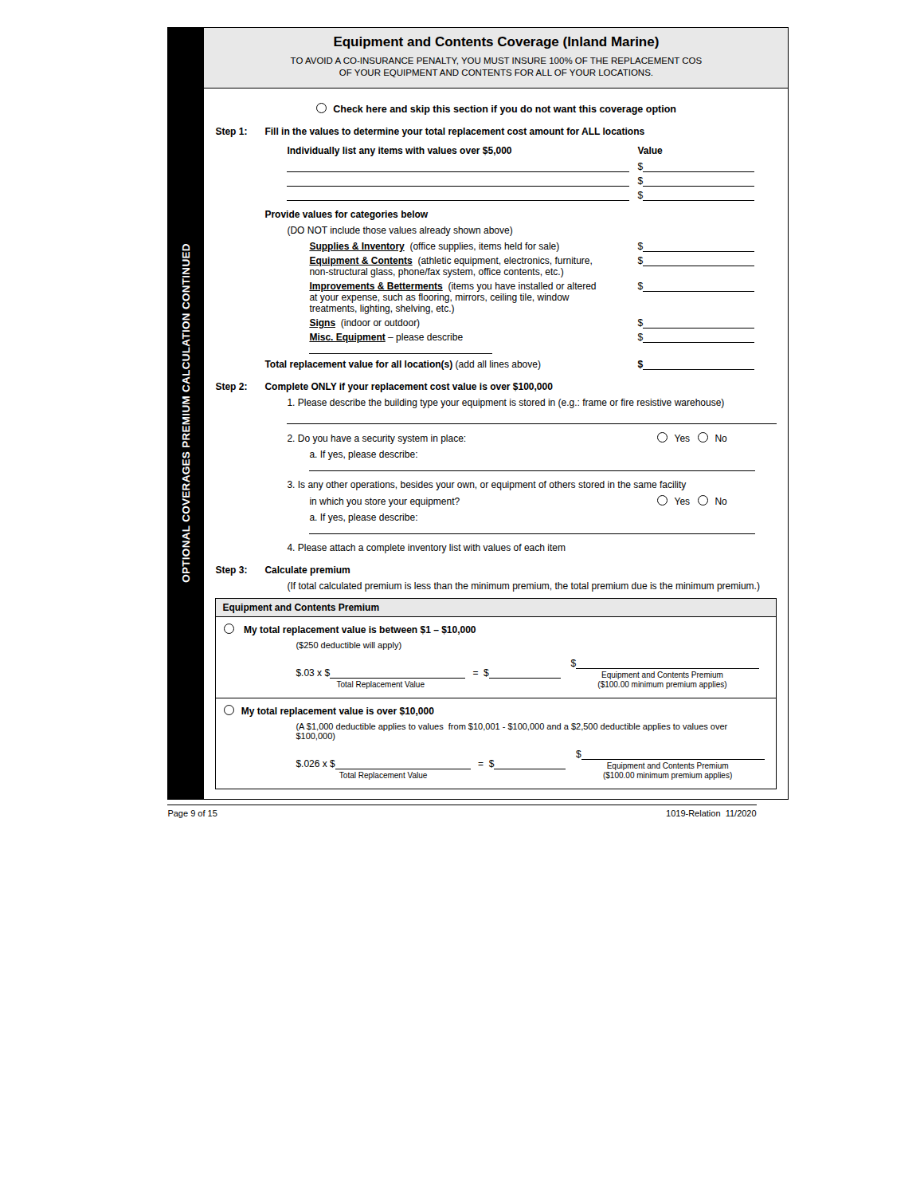OPTIONAL COVERAGES PREMIUM CALCULATION CONTINUED
Equipment and Contents Coverage (Inland Marine)
TO AVOID A CO-INSURANCE PENALTY, YOU MUST INSURE 100% OF THE REPLACEMENT COS
OF YOUR EQUIPMENT AND CONTENTS FOR ALL OF YOUR LOCATIONS.
Check here and skip this section if you do not want this coverage option
Step 1:
Fill in the values to determine your total replacement cost amount for ALL locations
Individually list any items with values over $5,000
Value
$
$
$
Provide values for categories below
(DO NOT include those values already shown above)
Supplies & Inventory (office supplies, items held for sale)
$
Equipment & Contents (athletic equipment, electronics, furniture,
non-structural glass, phone/fax system, office contents, etc.)
$
Improvements & Betterments (items you have installed or altered
at your expense, such as flooring, mirrors, ceiling tile, window
treatments, lighting, shelving, etc.)
$
Signs (indoor or outdoor)
$
Misc. Equipment – please describe
$
Total replacement value for all location(s) (add all lines above)
$
Step 2:
Complete ONLY if your replacement cost value is over $100,000
1. Please describe the building type your equipment is stored in (e.g.: frame or fire resistive warehouse)
2. Do you have a security system in place:
Yes No
a. If yes, please describe:
3. Is any other operations, besides your own, or equipment of others stored in the same facility
in which you store your equipment?
Yes No
a. If yes, please describe:
4. Please attach a complete inventory list with values of each item
Step 3:
Calculate premium
(If total calculated premium is less than the minimum premium, the total premium due is the minimum premium.)
Equipment and Contents Premium
My total replacement value is between $1 – $10,000
($250 deductible will apply)
$.03 x $
Total Replacement Value
= $
$
Equipment and Contents Premium
($100.00 minimum premium applies)
My total replacement value is over $10,000
(A $1,000 deductible applies to values from $10,001 - $100,000 and a $2,500 deductible applies to values over $100,000)
$.026 x $
Total Replacement Value
= $
$
Equipment and Contents Premium
($100.00 minimum premium applies)
Page 9 of 15
1019-Relation 11/2020